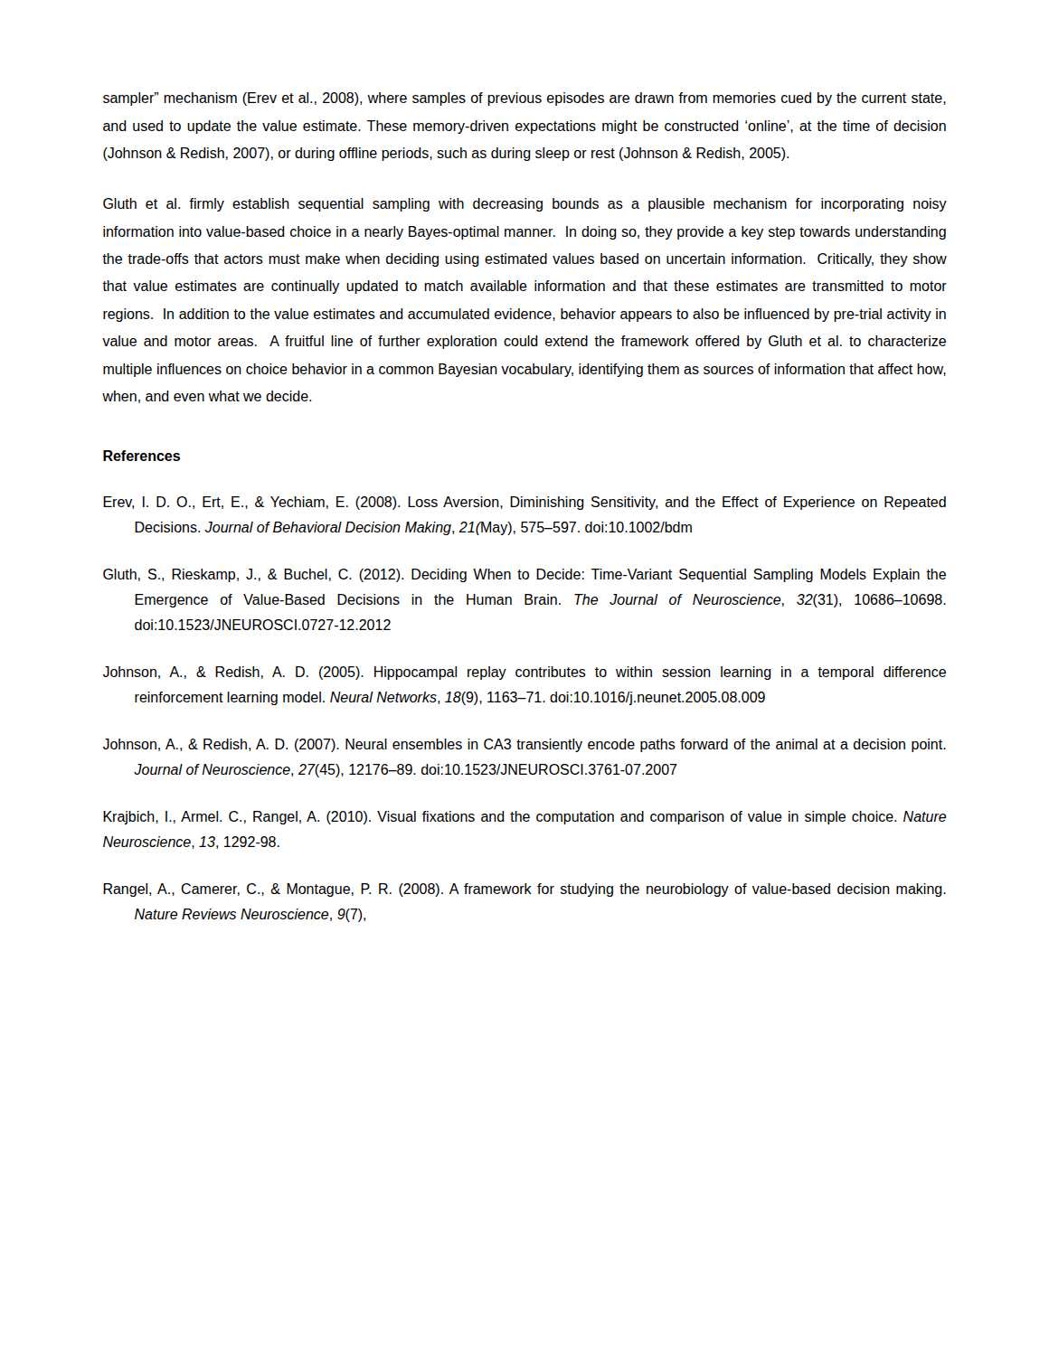sampler” mechanism (Erev et al., 2008), where samples of previous episodes are drawn from memories cued by the current state, and used to update the value estimate. These memory-driven expectations might be constructed ‘online’, at the time of decision (Johnson & Redish, 2007), or during offline periods, such as during sleep or rest (Johnson & Redish, 2005).
Gluth et al. firmly establish sequential sampling with decreasing bounds as a plausible mechanism for incorporating noisy information into value-based choice in a nearly Bayes-optimal manner. In doing so, they provide a key step towards understanding the trade-offs that actors must make when deciding using estimated values based on uncertain information. Critically, they show that value estimates are continually updated to match available information and that these estimates are transmitted to motor regions. In addition to the value estimates and accumulated evidence, behavior appears to also be influenced by pre-trial activity in value and motor areas. A fruitful line of further exploration could extend the framework offered by Gluth et al. to characterize multiple influences on choice behavior in a common Bayesian vocabulary, identifying them as sources of information that affect how, when, and even what we decide.
References
Erev, I. D. O., Ert, E., & Yechiam, E. (2008). Loss Aversion, Diminishing Sensitivity, and the Effect of Experience on Repeated Decisions. Journal of Behavioral Decision Making, 21(May), 575–597. doi:10.1002/bdm
Gluth, S., Rieskamp, J., & Buchel, C. (2012). Deciding When to Decide: Time-Variant Sequential Sampling Models Explain the Emergence of Value-Based Decisions in the Human Brain. The Journal of Neuroscience, 32(31), 10686–10698. doi:10.1523/JNEUROSCI.0727-12.2012
Johnson, A., & Redish, A. D. (2005). Hippocampal replay contributes to within session learning in a temporal difference reinforcement learning model. Neural Networks, 18(9), 1163–71. doi:10.1016/j.neunet.2005.08.009
Johnson, A., & Redish, A. D. (2007). Neural ensembles in CA3 transiently encode paths forward of the animal at a decision point. Journal of Neuroscience, 27(45), 12176–89. doi:10.1523/JNEUROSCI.3761-07.2007
Krajbich, I., Armel. C., Rangel, A. (2010). Visual fixations and the computation and comparison of value in simple choice. Nature Neuroscience, 13, 1292-98.
Rangel, A., Camerer, C., & Montague, P. R. (2008). A framework for studying the neurobiology of value-based decision making. Nature Reviews Neuroscience, 9(7),